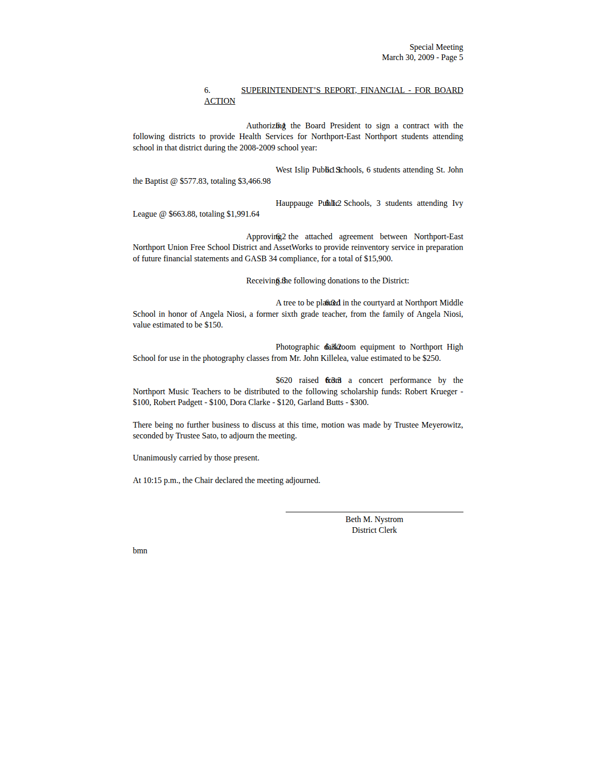Special Meeting
March 30, 2009 - Page 5
6. SUPERINTENDENT’S REPORT, FINANCIAL - FOR BOARD ACTION
6.1 Authorizing the Board President to sign a contract with the following districts to provide Health Services for Northport-East Northport students attending school in that district during the 2008-2009 school year:
6.1.1 West Islip Public Schools, 6 students attending St. John the Baptist @ $577.83, totaling $3,466.98
6.1.2 Hauppauge Public Schools, 3 students attending Ivy League @ $663.88, totaling $1,991.64
6.2 Approving the attached agreement between Northport-East Northport Union Free School District and AssetWorks to provide reinventory service in preparation of future financial statements and GASB 34 compliance, for a total of $15,900.
6.3 Receiving the following donations to the District:
6.3.1 A tree to be planted in the courtyard at Northport Middle School in honor of Angela Niosi, a former sixth grade teacher, from the family of Angela Niosi, value estimated to be $150.
6.3.2 Photographic darkroom equipment to Northport High School for use in the photography classes from Mr. John Killelea, value estimated to be $250.
6.3.3$620 raised from a concert performance by the Northport Music Teachers to be distributed to the following scholarship funds: Robert Krueger - $100, Robert Padgett - $100, Dora Clarke - $120, Garland Butts - $300.
There being no further business to discuss at this time, motion was made by Trustee Meyerowitz, seconded by Trustee Sato, to adjourn the meeting.
Unanimously carried by those present.
At 10:15 p.m., the Chair declared the meeting adjourned.
Beth M. Nystrom
District Clerk
bmn